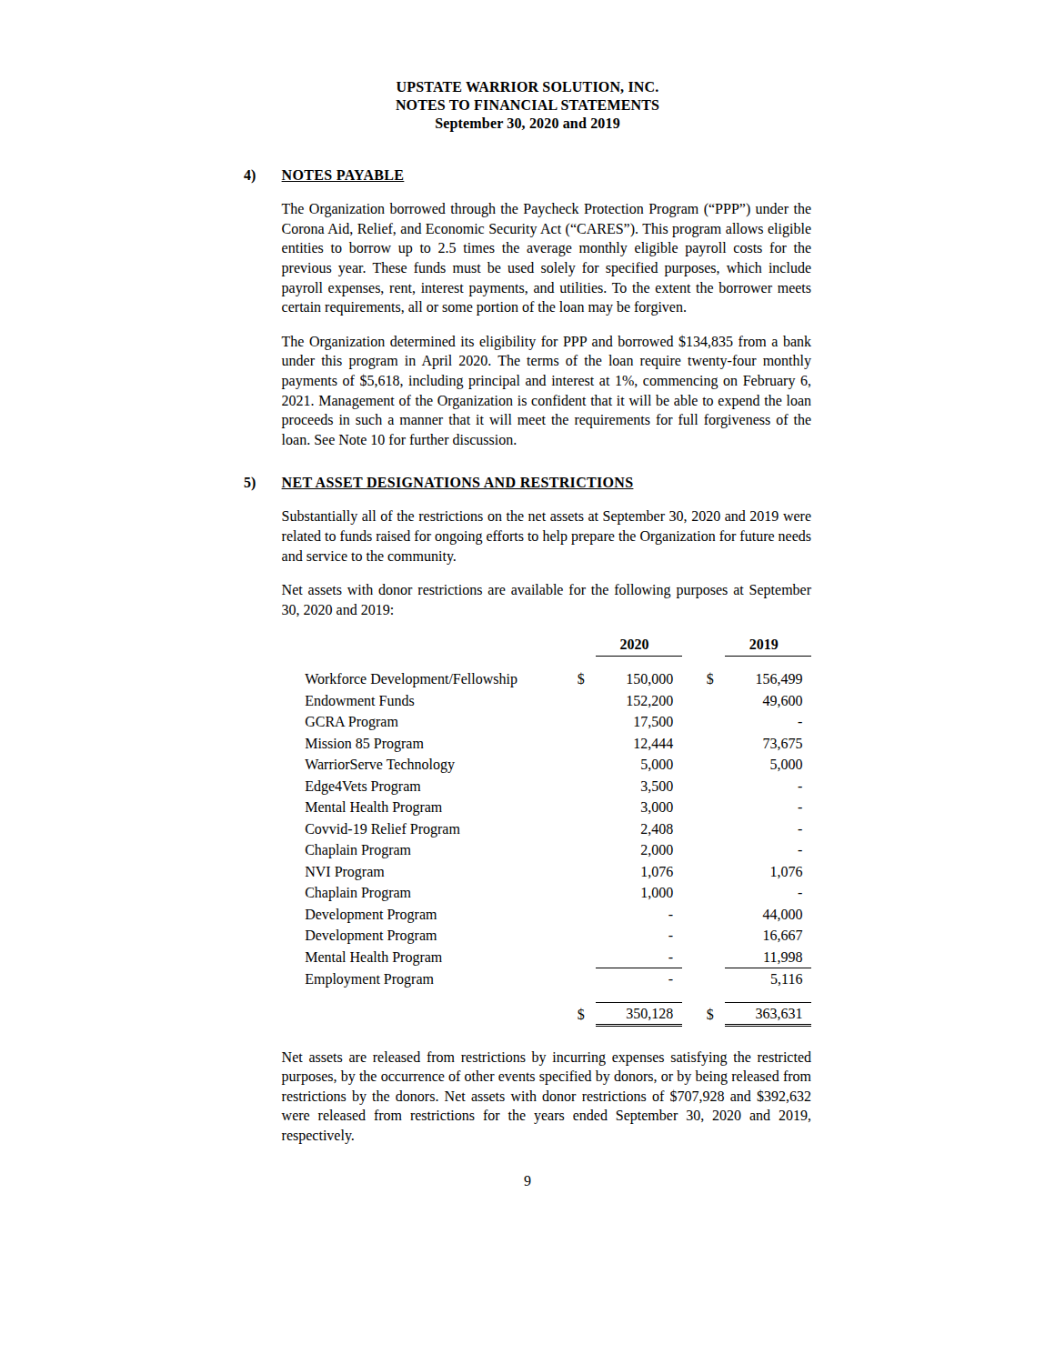UPSTATE WARRIOR SOLUTION, INC.
NOTES TO FINANCIAL STATEMENTS
September 30, 2020 and 2019
4) NOTES PAYABLE
The Organization borrowed through the Paycheck Protection Program (“PPP”) under the Corona Aid, Relief, and Economic Security Act (“CARES”). This program allows eligible entities to borrow up to 2.5 times the average monthly eligible payroll costs for the previous year. These funds must be used solely for specified purposes, which include payroll expenses, rent, interest payments, and utilities. To the extent the borrower meets certain requirements, all or some portion of the loan may be forgiven.
The Organization determined its eligibility for PPP and borrowed $134,835 from a bank under this program in April 2020. The terms of the loan require twenty-four monthly payments of $5,618, including principal and interest at 1%, commencing on February 6, 2021. Management of the Organization is confident that it will be able to expend the loan proceeds in such a manner that it will meet the requirements for full forgiveness of the loan. See Note 10 for further discussion.
5) NET ASSET DESIGNATIONS AND RESTRICTIONS
Substantially all of the restrictions on the net assets at September 30, 2020 and 2019 were related to funds raised for ongoing efforts to help prepare the Organization for future needs and service to the community.
Net assets with donor restrictions are available for the following purposes at September 30, 2020 and 2019:
| | | 2020 | | | 2019 |
| Workforce Development/Fellowship | $ | 150,000 | | $ | 156,499 |
| Endowment Funds | | 152,200 | | | 49,600 |
| GCRA Program | | 17,500 | | | - |
| Mission 85 Program | | 12,444 | | | 73,675 |
| WarriorServe Technology | | 5,000 | | | 5,000 |
| Edge4Vets Program | | 3,500 | | | - |
| Mental Health Program | | 3,000 | | | - |
| Covvid-19 Relief Program | | 2,408 | | | - |
| Chaplain Program | | 2,000 | | | - |
| NVI Program | | 1,076 | | | 1,076 |
| Chaplain Program | | 1,000 | | | - |
| Development Program | | - | | | 44,000 |
| Development Program | | - | | | 16,667 |
| Mental Health Program | | - | | | 11,998 |
| Employment Program | | - | | | 5,116 |
| | $ | 350,128 | | $ | 363,631 |
Net assets are released from restrictions by incurring expenses satisfying the restricted purposes, by the occurrence of other events specified by donors, or by being released from restrictions by the donors. Net assets with donor restrictions of $707,928 and $392,632 were released from restrictions for the years ended September 30, 2020 and 2019, respectively.
9